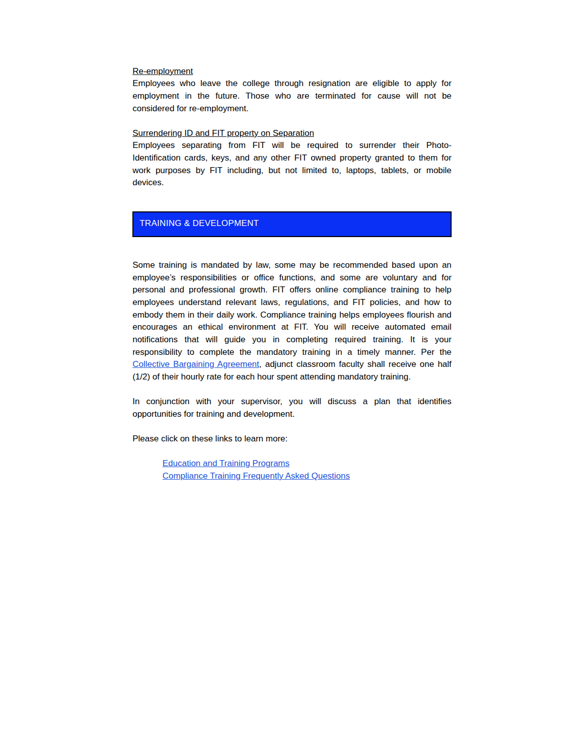Re-employment
Employees who leave the college through resignation are eligible to apply for employment in the future. Those who are terminated for cause will not be considered for re-employment.
Surrendering ID and FIT property on Separation
Employees separating from FIT will be required to surrender their Photo-Identification cards, keys, and any other FIT owned property granted to them for work purposes by FIT including, but not limited to, laptops, tablets, or mobile devices.
TRAINING & DEVELOPMENT
Some training is mandated by law, some may be recommended based upon an employee’s responsibilities or office functions, and some are voluntary and for personal and professional growth. FIT offers online compliance training to help employees understand relevant laws, regulations, and FIT policies, and how to embody them in their daily work. Compliance training helps employees flourish and encourages an ethical environment at FIT. You will receive automated email notifications that will guide you in completing required training. It is your responsibility to complete the mandatory training in a timely manner. Per the Collective Bargaining Agreement, adjunct classroom faculty shall receive one half (1/2) of their hourly rate for each hour spent attending mandatory training.
In conjunction with your supervisor, you will discuss a plan that identifies opportunities for training and development.
Please click on these links to learn more:
Education and Training Programs Compliance Training Frequently Asked Questions